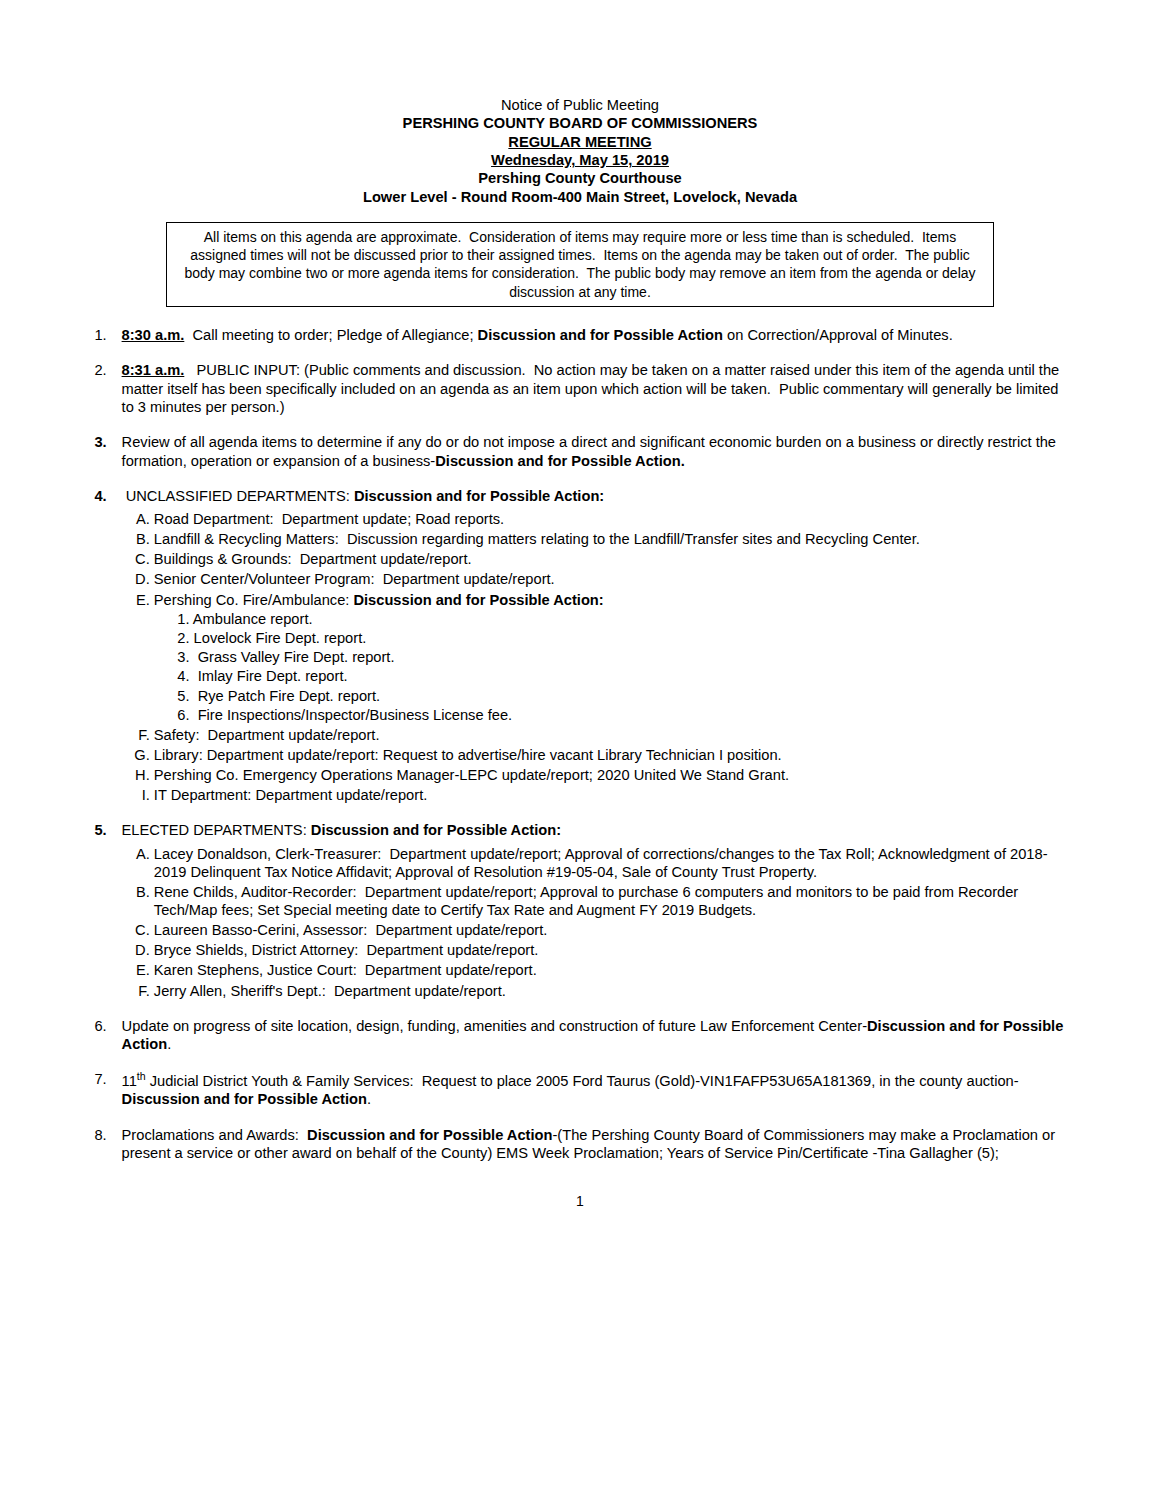Notice of Public Meeting
PERSHING COUNTY BOARD OF COMMISSIONERS
REGULAR MEETING
Wednesday, May 15, 2019
Pershing County Courthouse
Lower Level - Round Room-400 Main Street, Lovelock, Nevada
All items on this agenda are approximate. Consideration of items may require more or less time than is scheduled. Items assigned times will not be discussed prior to their assigned times. Items on the agenda may be taken out of order. The public body may combine two or more agenda items for consideration. The public body may remove an item from the agenda or delay discussion at any time.
8:30 a.m. Call meeting to order; Pledge of Allegiance; Discussion and for Possible Action on Correction/Approval of Minutes.
8:31 a.m. PUBLIC INPUT: (Public comments and discussion. No action may be taken on a matter raised under this item of the agenda until the matter itself has been specifically included on an agenda as an item upon which action will be taken. Public commentary will generally be limited to 3 minutes per person.)
Review of all agenda items to determine if any do or do not impose a direct and significant economic burden on a business or directly restrict the formation, operation or expansion of a business-Discussion and for Possible Action.
UNCLASSIFIED DEPARTMENTS: Discussion and for Possible Action:
Road Department: Department update; Road reports.
Landfill & Recycling Matters: Discussion regarding matters relating to the Landfill/Transfer sites and Recycling Center.
Buildings & Grounds: Department update/report.
Senior Center/Volunteer Program: Department update/report.
Pershing Co. Fire/Ambulance: Discussion and for Possible Action:
1. Ambulance report.
2. Lovelock Fire Dept. report.
3. Grass Valley Fire Dept. report.
4. Imlay Fire Dept. report.
5. Rye Patch Fire Dept. report.
6. Fire Inspections/Inspector/Business License fee.
Safety: Department update/report.
Library: Department update/report: Request to advertise/hire vacant Library Technician I position.
Pershing Co. Emergency Operations Manager-LEPC update/report; 2020 United We Stand Grant.
IT Department: Department update/report.
ELECTED DEPARTMENTS: Discussion and for Possible Action:
Lacey Donaldson, Clerk-Treasurer: Department update/report; Approval of corrections/changes to the Tax Roll; Acknowledgment of 2018-2019 Delinquent Tax Notice Affidavit; Approval of Resolution #19-05-04, Sale of County Trust Property.
Rene Childs, Auditor-Recorder: Department update/report; Approval to purchase 6 computers and monitors to be paid from Recorder Tech/Map fees; Set Special meeting date to Certify Tax Rate and Augment FY 2019 Budgets.
Laureen Basso-Cerini, Assessor: Department update/report.
Bryce Shields, District Attorney: Department update/report.
Karen Stephens, Justice Court: Department update/report.
Jerry Allen, Sheriff's Dept.: Department update/report.
Update on progress of site location, design, funding, amenities and construction of future Law Enforcement Center-Discussion and for Possible Action.
11th Judicial District Youth & Family Services: Request to place 2005 Ford Taurus (Gold)-VIN1FAFP53U65A181369, in the county auction- Discussion and for Possible Action.
Proclamations and Awards: Discussion and for Possible Action-(The Pershing County Board of Commissioners may make a Proclamation or present a service or other award on behalf of the County) EMS Week Proclamation; Years of Service Pin/Certificate -Tina Gallagher (5);
1